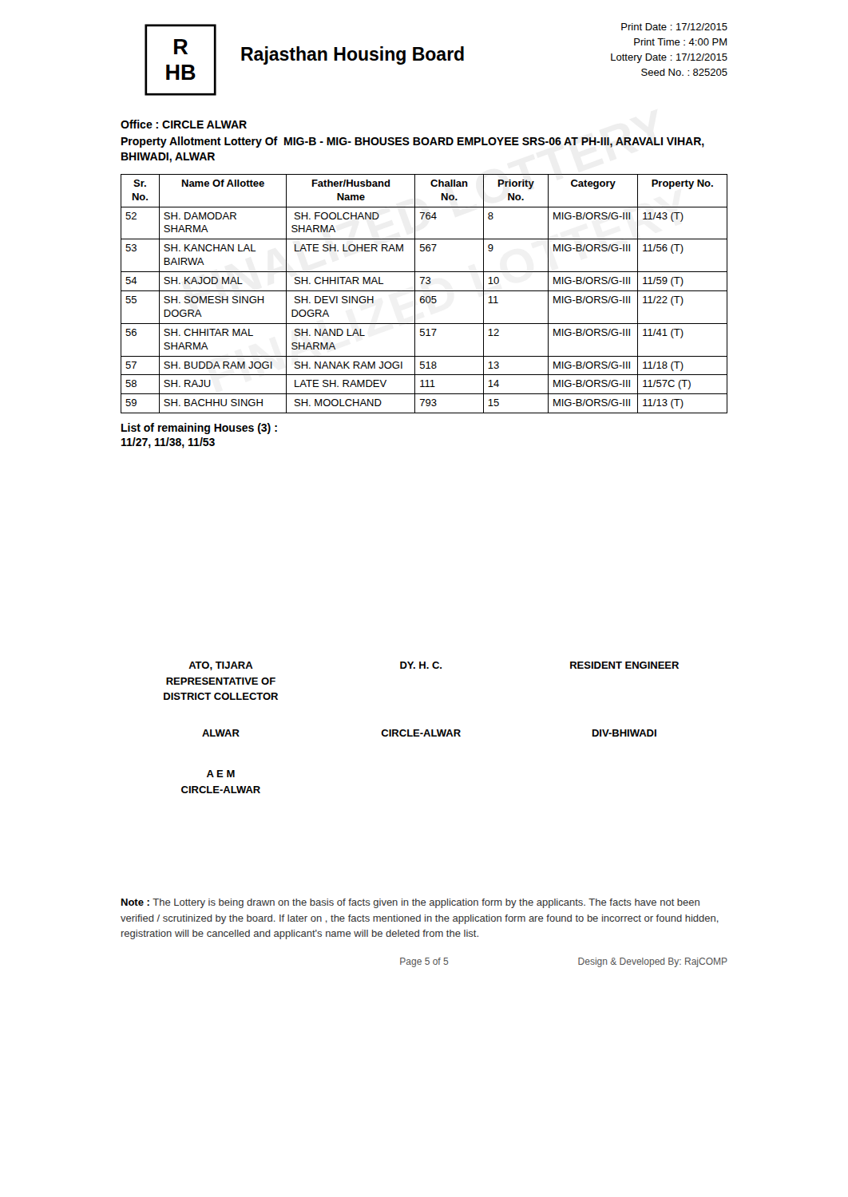FINALIZED LOTTERY
FINALIZED LOTTERY
R HB
Rajasthan Housing Board
Print Date : 17/12/2015
Print Time : 4:00 PM
Lottery Date : 17/12/2015
Seed No. : 825205
Office : CIRCLE ALWAR
Property Allotment Lottery Of MIG-B - MIG- BHOUSES BOARD EMPLOYEE SRS-06 AT PH-III, ARAVALI VIHAR, BHIWADI, ALWAR
| Sr. No. | Name Of Allottee | Father/Husband Name | Challan No. | Priority No. | Category | Property No. |
| --- | --- | --- | --- | --- | --- | --- |
| 52 | SH. DAMODAR SHARMA | SH. FOOLCHAND SHARMA | 764 | 8 | MIG-B/ORS/G-III | 11/43 (T) |
| 53 | SH. KANCHAN LAL BAIRWA | LATE SH. LOHER RAM | 567 | 9 | MIG-B/ORS/G-III | 11/56 (T) |
| 54 | SH. KAJOD MAL | SH. CHHITAR MAL | 73 | 10 | MIG-B/ORS/G-III | 11/59 (T) |
| 55 | SH. SOMESH SINGH DOGRA | SH. DEVI SINGH DOGRA | 605 | 11 | MIG-B/ORS/G-III | 11/22 (T) |
| 56 | SH. CHHITAR MAL SHARMA | SH. NAND LAL SHARMA | 517 | 12 | MIG-B/ORS/G-III | 11/41 (T) |
| 57 | SH. BUDDA RAM JOGI | SH. NANAK RAM JOGI | 518 | 13 | MIG-B/ORS/G-III | 11/18 (T) |
| 58 | SH. RAJU | LATE SH. RAMDEV | 111 | 14 | MIG-B/ORS/G-III | 11/57C (T) |
| 59 | SH. BACHHU SINGH | SH. MOOLCHAND | 793 | 15 | MIG-B/ORS/G-III | 11/13 (T) |
List of remaining Houses (3) :
11/27, 11/38, 11/53
| ATO, TIJARA REPRESENTATIVE OF DISTRICT COLLECTOR | DY. H. C. | RESIDENT ENGINEER |
| ALWAR | CIRCLE-ALWAR | DIV-BHIWADI |
| A E M CIRCLE-ALWAR | | |
Note : The Lottery is being drawn on the basis of facts given in the application form by the applicants. The facts have not been verified / scrutinized by the board. If later on , the facts mentioned in the application form are found to be incorrect or found hidden, registration will be cancelled and applicant's name will be deleted from the list.
Page 5 of 5
Design & Developed By: RajCOMP